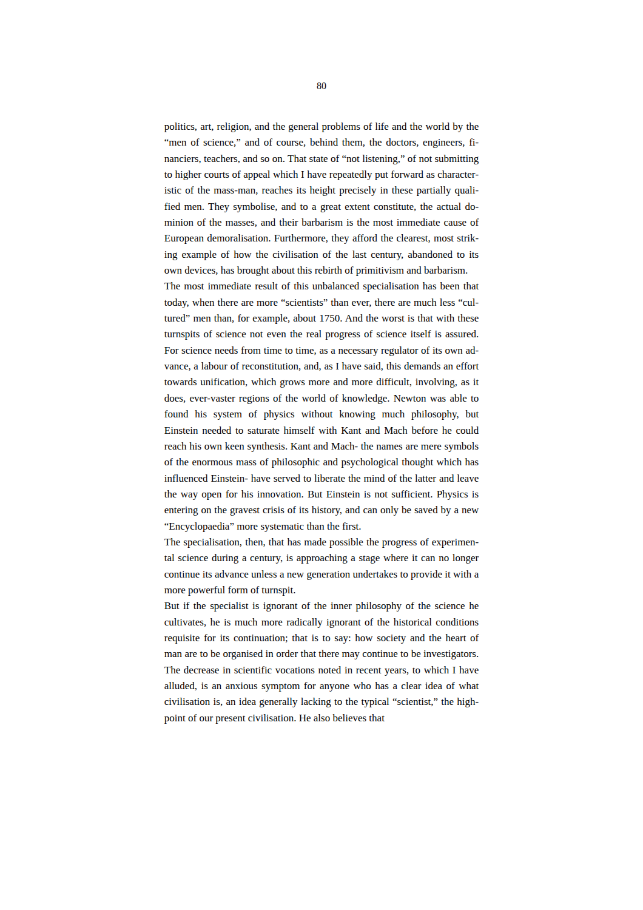80
politics, art, religion, and the general problems of life and the world by the “men of science,” and of course, behind them, the doctors, engineers, financiers, teachers, and so on. That state of “not listening,” of not submitting to higher courts of appeal which I have repeatedly put forward as characteristic of the mass-man, reaches its height precisely in these partially qualified men. They symbolise, and to a great extent constitute, the actual dominion of the masses, and their barbarism is the most immediate cause of European demoralisation. Furthermore, they afford the clearest, most striking example of how the civilisation of the last century, abandoned to its own devices, has brought about this rebirth of primitivism and barbarism.
The most immediate result of this unbalanced specialisation has been that today, when there are more “scientists” than ever, there are much less “cultured” men than, for example, about 1750. And the worst is that with these turnspits of science not even the real progress of science itself is assured. For science needs from time to time, as a necessary regulator of its own advance, a labour of reconstitution, and, as I have said, this demands an effort towards unification, which grows more and more difficult, involving, as it does, ever-vaster regions of the world of knowledge. Newton was able to found his system of physics without knowing much philosophy, but Einstein needed to saturate himself with Kant and Mach before he could reach his own keen synthesis. Kant and Mach- the names are mere symbols of the enormous mass of philosophic and psychological thought which has influenced Einstein- have served to liberate the mind of the latter and leave the way open for his innovation. But Einstein is not sufficient. Physics is entering on the gravest crisis of its history, and can only be saved by a new “Encyclopaedia” more systematic than the first.
The specialisation, then, that has made possible the progress of experimental science during a century, is approaching a stage where it can no longer continue its advance unless a new generation undertakes to provide it with a more powerful form of turnspit.
But if the specialist is ignorant of the inner philosophy of the science he cultivates, he is much more radically ignorant of the historical conditions requisite for its continuation; that is to say: how society and the heart of man are to be organised in order that there may continue to be investigators. The decrease in scientific vocations noted in recent years, to which I have alluded, is an anxious symptom for anyone who has a clear idea of what civilisation is, an idea generally lacking to the typical “scientist,” the high-point of our present civilisation. He also believes that